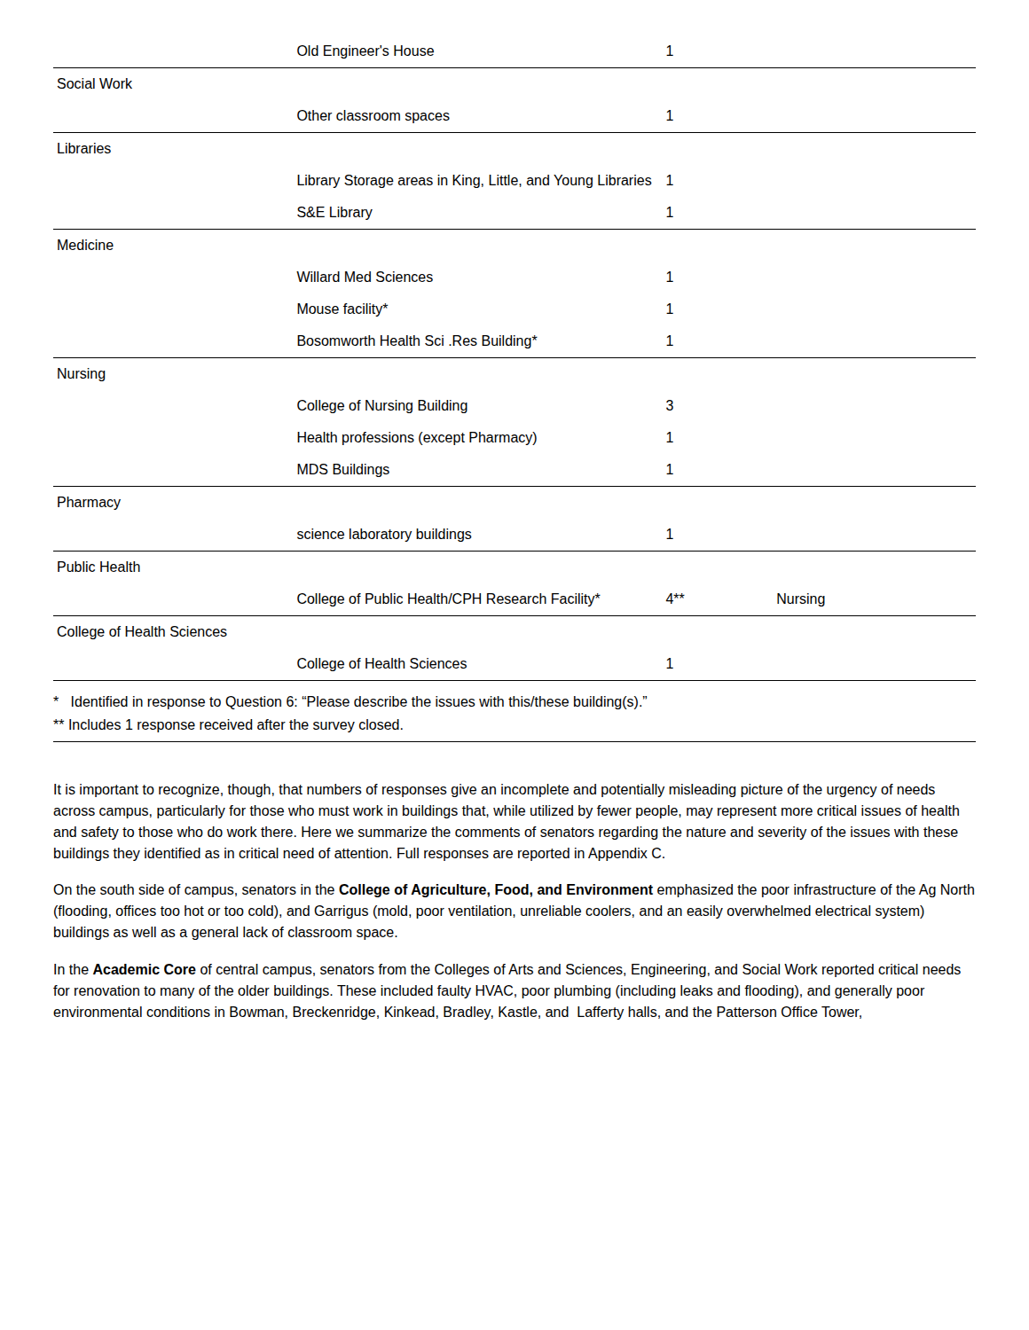| | Old Engineer's House | 1 | |
| Social Work | | | |
| | Other classroom spaces | 1 | |
| Libraries | | | |
| | Library Storage areas in King, Little, and Young Libraries | 1 | |
| | S&E Library | 1 | |
| Medicine | | | |
| | Willard Med Sciences | 1 | |
| | Mouse facility* | 1 | |
| | Bosomworth Health Sci .Res Building* | 1 | |
| Nursing | | | |
| | College of Nursing Building | 3 | |
| | Health professions (except Pharmacy) | 1 | |
| | MDS Buildings | 1 | |
| Pharmacy | | | |
| | science laboratory buildings | 1 | |
| Public Health | | | |
| | College of Public Health/CPH Research Facility* | 4** | Nursing |
| College of Health Sciences | | | |
| | College of Health Sciences | 1 | |
* Identified in response to Question 6: “Please describe the issues with this/these building(s).”
** Includes 1 response received after the survey closed.
It is important to recognize, though, that numbers of responses give an incomplete and potentially misleading picture of the urgency of needs across campus, particularly for those who must work in buildings that, while utilized by fewer people, may represent more critical issues of health and safety to those who do work there. Here we summarize the comments of senators regarding the nature and severity of the issues with these buildings they identified as in critical need of attention. Full responses are reported in Appendix C.
On the south side of campus, senators in the College of Agriculture, Food, and Environment emphasized the poor infrastructure of the Ag North (flooding, offices too hot or too cold), and Garrigus (mold, poor ventilation, unreliable coolers, and an easily overwhelmed electrical system) buildings as well as a general lack of classroom space.
In the Academic Core of central campus, senators from the Colleges of Arts and Sciences, Engineering, and Social Work reported critical needs for renovation to many of the older buildings. These included faulty HVAC, poor plumbing (including leaks and flooding), and generally poor environmental conditions in Bowman, Breckenridge, Kinkead, Bradley, Kastle, and Lafferty halls, and the Patterson Office Tower,